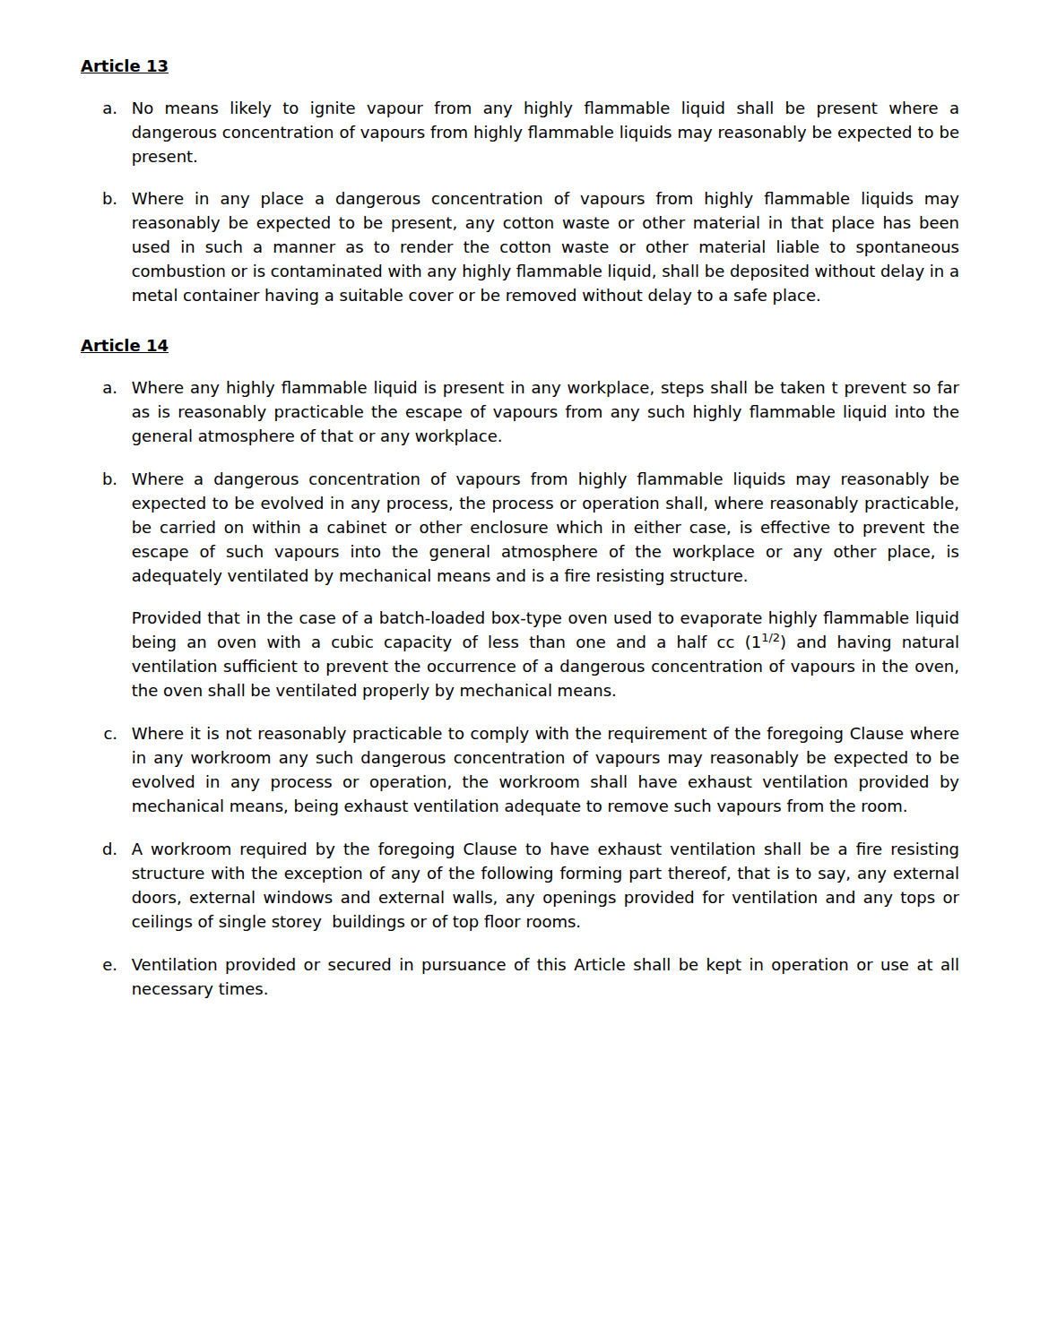Article 13
No means likely to ignite vapour from any highly flammable liquid shall be present where a dangerous concentration of vapours from highly flammable liquids may reasonably be expected to be present.
Where in any place a dangerous concentration of vapours from highly flammable liquids may reasonably be expected to be present, any cotton waste or other material in that place has been used in such a manner as to render the cotton waste or other material liable to spontaneous combustion or is contaminated with any highly flammable liquid, shall be deposited without delay in a metal container having a suitable cover or be removed without delay to a safe place.
Article 14
Where any highly flammable liquid is present in any workplace, steps shall be taken t prevent so far as is reasonably practicable the escape of vapours from any such highly flammable liquid into the general atmosphere of that or any workplace.
Where a dangerous concentration of vapours from highly flammable liquids may reasonably be expected to be evolved in any process, the process or operation shall, where reasonably practicable, be carried on within a cabinet or other enclosure which in either case, is effective to prevent the escape of such vapours into the general atmosphere of the workplace or any other place, is adequately ventilated by mechanical means and is a fire resisting structure.
Provided that in the case of a batch-loaded box-type oven used to evaporate highly flammable liquid being an oven with a cubic capacity of less than one and a half cc (11/2) and having natural ventilation sufficient to prevent the occurrence of a dangerous concentration of vapours in the oven, the oven shall be ventilated properly by mechanical means.
Where it is not reasonably practicable to comply with the requirement of the foregoing Clause where in any workroom any such dangerous concentration of vapours may reasonably be expected to be evolved in any process or operation, the workroom shall have exhaust ventilation provided by mechanical means, being exhaust ventilation adequate to remove such vapours from the room.
A workroom required by the foregoing Clause to have exhaust ventilation shall be a fire resisting structure with the exception of any of the following forming part thereof, that is to say, any external doors, external windows and external walls, any openings provided for ventilation and any tops or ceilings of single storey buildings or of top floor rooms.
Ventilation provided or secured in pursuance of this Article shall be kept in operation or use at all necessary times.